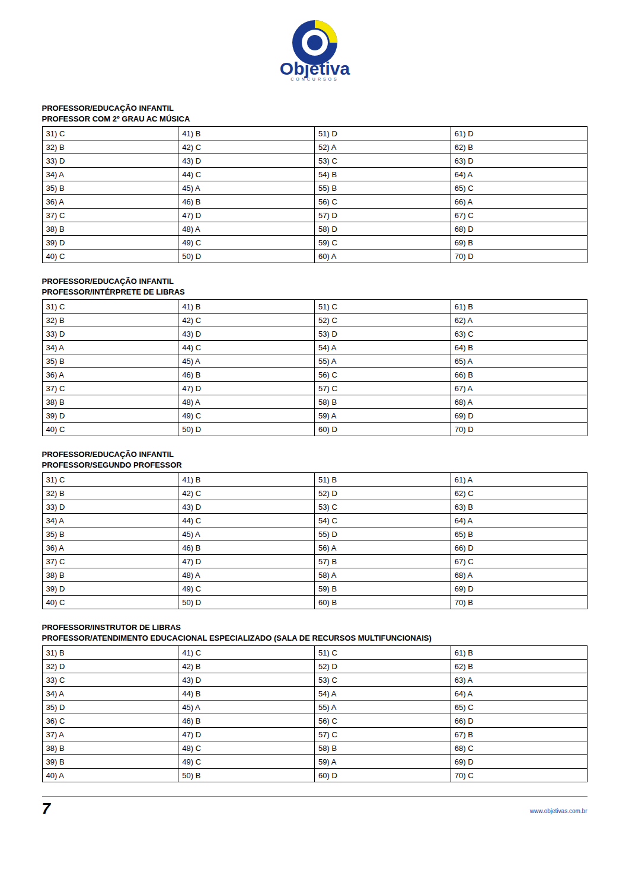Objetiva CONCURSOS
PROFESSOR/EDUCAÇÃO INFANTIL
PROFESSOR COM 2º GRAU AC MÚSICA
| 31) C | 41) B | 51) D | 61) D |
| 32) B | 42) C | 52) A | 62) B |
| 33) D | 43) D | 53) C | 63) D |
| 34) A | 44) C | 54) B | 64) A |
| 35) B | 45) A | 55) B | 65) C |
| 36) A | 46) B | 56) C | 66) A |
| 37) C | 47) D | 57) D | 67) C |
| 38) B | 48) A | 58) D | 68) D |
| 39) D | 49) C | 59) C | 69) B |
| 40) C | 50) D | 60) A | 70) D |
PROFESSOR/EDUCAÇÃO INFANTIL
PROFESSOR/INTÉRPRETE DE LIBRAS
| 31) C | 41) B | 51) C | 61) B |
| 32) B | 42) C | 52) C | 62) A |
| 33) D | 43) D | 53) D | 63) C |
| 34) A | 44) C | 54) A | 64) B |
| 35) B | 45) A | 55) A | 65) A |
| 36) A | 46) B | 56) C | 66) B |
| 37) C | 47) D | 57) C | 67) A |
| 38) B | 48) A | 58) B | 68) A |
| 39) D | 49) C | 59) A | 69) D |
| 40) C | 50) D | 60) D | 70) D |
PROFESSOR/EDUCAÇÃO INFANTIL
PROFESSOR/SEGUNDO PROFESSOR
| 31) C | 41) B | 51) B | 61) A |
| 32) B | 42) C | 52) D | 62) C |
| 33) D | 43) D | 53) C | 63) B |
| 34) A | 44) C | 54) C | 64) A |
| 35) B | 45) A | 55) D | 65) B |
| 36) A | 46) B | 56) A | 66) D |
| 37) C | 47) D | 57) B | 67) C |
| 38) B | 48) A | 58) A | 68) A |
| 39) D | 49) C | 59) B | 69) D |
| 40) C | 50) D | 60) B | 70) B |
PROFESSOR/INSTRUTOR DE LIBRAS
PROFESSOR/ATENDIMENTO EDUCACIONAL ESPECIALIZADO (SALA DE RECURSOS MULTIFUNCIONAIS)
| 31) B | 41) C | 51) C | 61) B |
| 32) D | 42) B | 52) D | 62) B |
| 33) C | 43) D | 53) C | 63) A |
| 34) A | 44) B | 54) A | 64) A |
| 35) D | 45) A | 55) A | 65) C |
| 36) C | 46) B | 56) C | 66) D |
| 37) A | 47) D | 57) C | 67) B |
| 38) B | 48) C | 58) B | 68) C |
| 39) B | 49) C | 59) A | 69) D |
| 40) A | 50) B | 60) D | 70) C |
7 www.objetivas.com.br